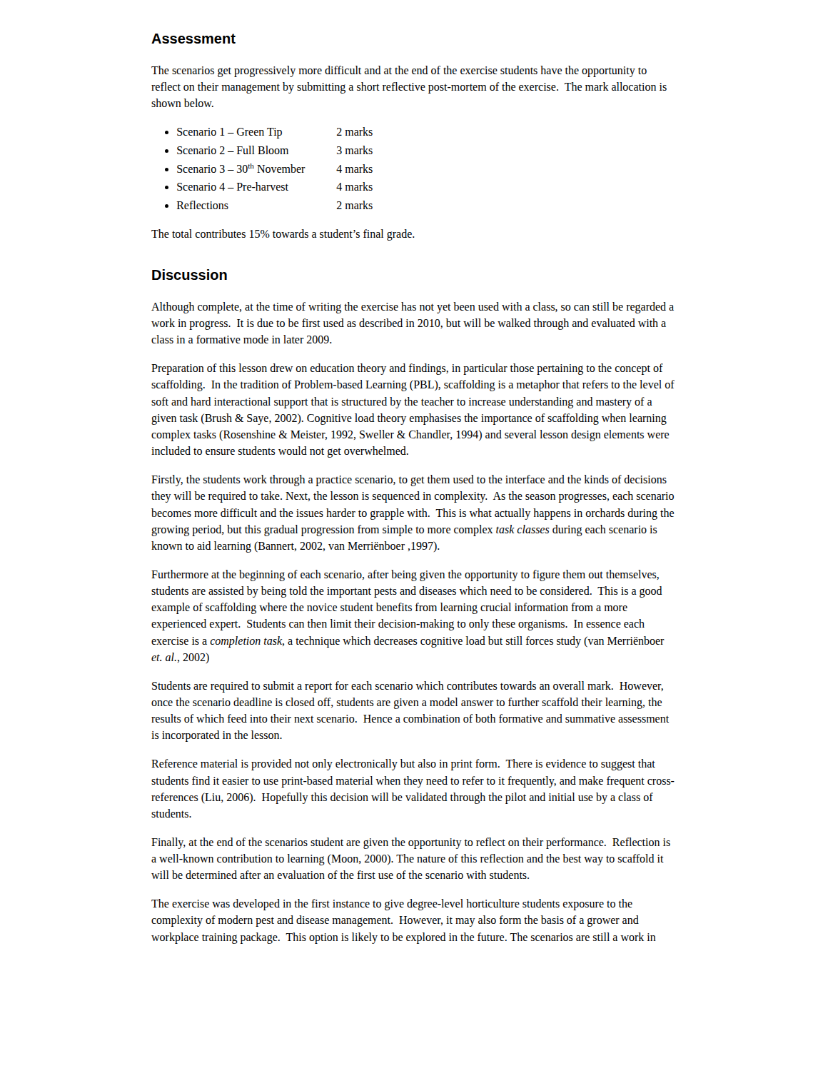Assessment
The scenarios get progressively more difficult and at the end of the exercise students have the opportunity to reflect on their management by submitting a short reflective post-mortem of the exercise. The mark allocation is shown below.
Scenario 1 – Green Tip2 marks
Scenario 2 – Full Bloom3 marks
Scenario 3 – 30th November4 marks
Scenario 4 – Pre-harvest4 marks
Reflections2 marks
The total contributes 15% towards a student’s final grade.
Discussion
Although complete, at the time of writing the exercise has not yet been used with a class, so can still be regarded a work in progress. It is due to be first used as described in 2010, but will be walked through and evaluated with a class in a formative mode in later 2009.
Preparation of this lesson drew on education theory and findings, in particular those pertaining to the concept of scaffolding. In the tradition of Problem-based Learning (PBL), scaffolding is a metaphor that refers to the level of soft and hard interactional support that is structured by the teacher to increase understanding and mastery of a given task (Brush & Saye, 2002). Cognitive load theory emphasises the importance of scaffolding when learning complex tasks (Rosenshine & Meister, 1992, Sweller & Chandler, 1994) and several lesson design elements were included to ensure students would not get overwhelmed.
Firstly, the students work through a practice scenario, to get them used to the interface and the kinds of decisions they will be required to take. Next, the lesson is sequenced in complexity. As the season progresses, each scenario becomes more difficult and the issues harder to grapple with. This is what actually happens in orchards during the growing period, but this gradual progression from simple to more complex task classes during each scenario is known to aid learning (Bannert, 2002, van Merriënboer ,1997).
Furthermore at the beginning of each scenario, after being given the opportunity to figure them out themselves, students are assisted by being told the important pests and diseases which need to be considered. This is a good example of scaffolding where the novice student benefits from learning crucial information from a more experienced expert. Students can then limit their decision-making to only these organisms. In essence each exercise is a completion task, a technique which decreases cognitive load but still forces study (van Merriënboer et. al., 2002)
Students are required to submit a report for each scenario which contributes towards an overall mark. However, once the scenario deadline is closed off, students are given a model answer to further scaffold their learning, the results of which feed into their next scenario. Hence a combination of both formative and summative assessment is incorporated in the lesson.
Reference material is provided not only electronically but also in print form. There is evidence to suggest that students find it easier to use print-based material when they need to refer to it frequently, and make frequent cross-references (Liu, 2006). Hopefully this decision will be validated through the pilot and initial use by a class of students.
Finally, at the end of the scenarios student are given the opportunity to reflect on their performance. Reflection is a well-known contribution to learning (Moon, 2000). The nature of this reflection and the best way to scaffold it will be determined after an evaluation of the first use of the scenario with students.
The exercise was developed in the first instance to give degree-level horticulture students exposure to the complexity of modern pest and disease management. However, it may also form the basis of a grower and workplace training package. This option is likely to be explored in the future. The scenarios are still a work in